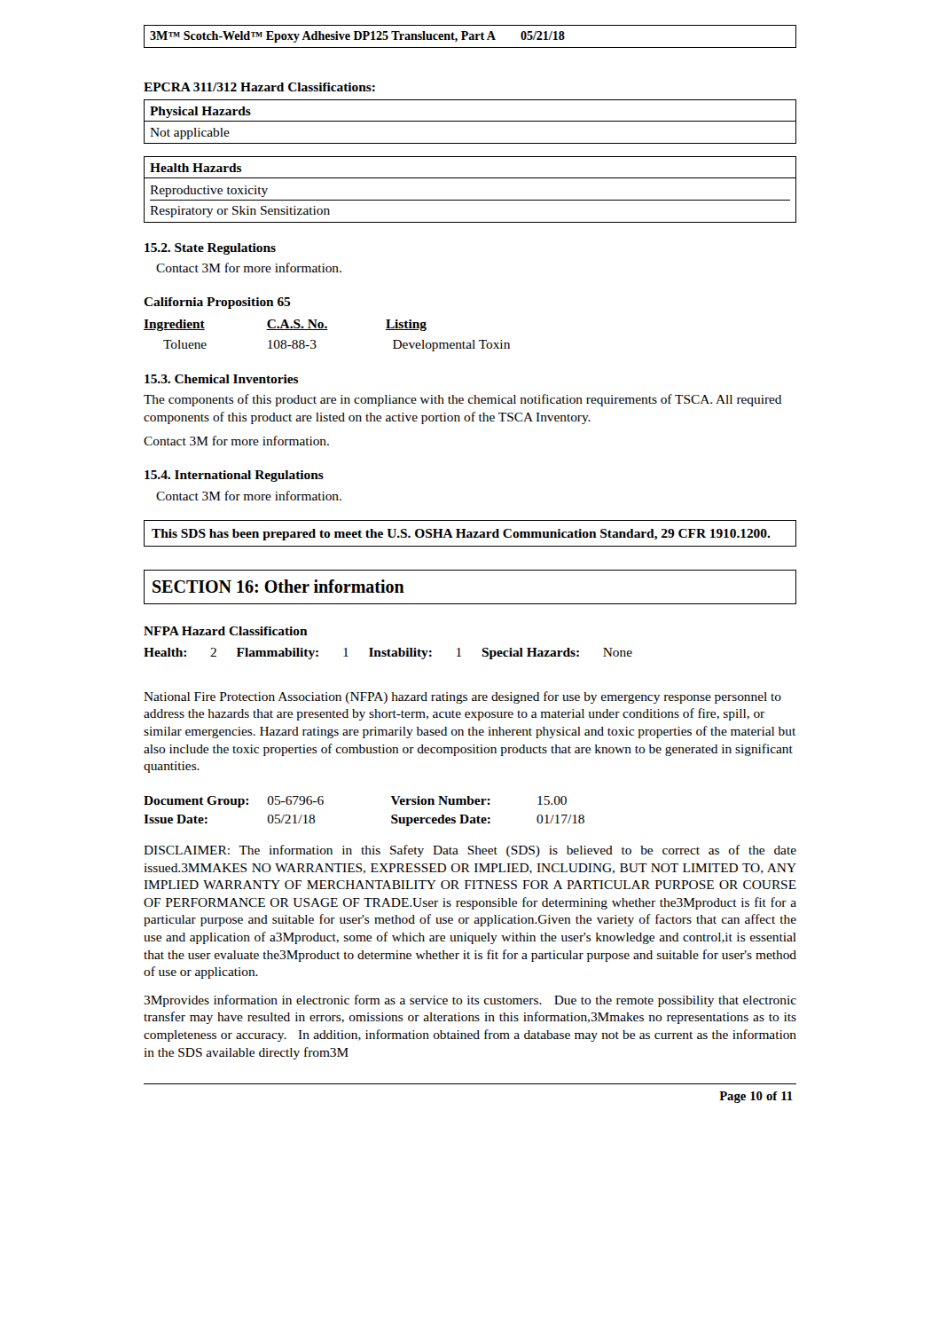3M™ Scotch-Weld™ Epoxy Adhesive DP125 Translucent, Part A05/21/18
EPCRA 311/312 Hazard Classifications:
Physical Hazards
Not applicable
Health Hazards
Reproductive toxicity
Respiratory or Skin Sensitization
15.2. State Regulations
Contact 3M for more information.
California Proposition 65
| Ingredient | C.A.S. No. | Listing |
| --- | --- | --- |
| Toluene | 108-88-3 | Developmental Toxin |
15.3. Chemical Inventories
The components of this product are in compliance with the chemical notification requirements of TSCA. All required components of this product are listed on the active portion of the TSCA Inventory.
Contact 3M for more information.
15.4. International Regulations
Contact 3M for more information.
This SDS has been prepared to meet the U.S. OSHA Hazard Communication Standard, 29 CFR 1910.1200.
SECTION 16: Other information
NFPA Hazard Classification
Health: 2 Flammability: 1 Instability: 1 Special Hazards: None
National Fire Protection Association (NFPA) hazard ratings are designed for use by emergency response personnel to address the hazards that are presented by short-term, acute exposure to a material under conditions of fire, spill, or similar emergencies. Hazard ratings are primarily based on the inherent physical and toxic properties of the material but also include the toxic properties of combustion or decomposition products that are known to be generated in significant quantities.
| Document Group: | 05-6796-6 | Version Number: | 15.00 |
| Issue Date: | 05/21/18 | Supercedes Date: | 01/17/18 |
DISCLAIMER: The information in this Safety Data Sheet (SDS) is believed to be correct as of the date issued.3MMAKES NO WARRANTIES, EXPRESSED OR IMPLIED, INCLUDING, BUT NOT LIMITED TO, ANY IMPLIED WARRANTY OF MERCHANTABILITY OR FITNESS FOR A PARTICULAR PURPOSE OR COURSE OF PERFORMANCE OR USAGE OF TRADE.User is responsible for determining whether the3Mproduct is fit for a particular purpose and suitable for user's method of use or application.Given the variety of factors that can affect the use and application of a3Mproduct, some of which are uniquely within the user's knowledge and control,it is essential that the user evaluate the3Mproduct to determine whether it is fit for a particular purpose and suitable for user's method of use or application.
3Mprovides information in electronic form as a service to its customers. Due to the remote possibility that electronic transfer may have resulted in errors, omissions or alterations in this information,3Mmakes no representations as to its completeness or accuracy. In addition, information obtained from a database may not be as current as the information in the SDS available directly from3M
Page10of11